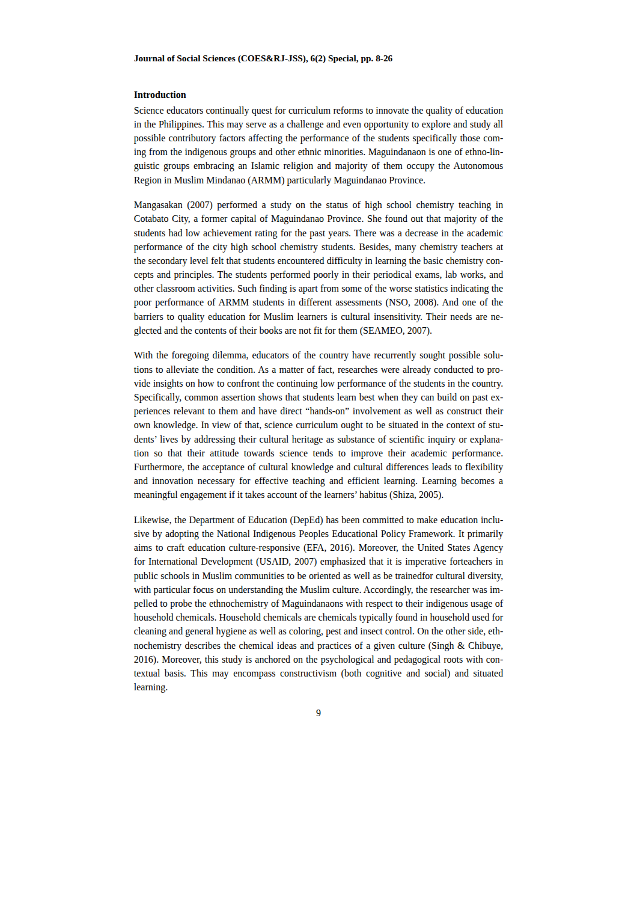Journal of Social Sciences (COES&RJ-JSS), 6(2) Special, pp. 8-26
Introduction
Science educators continually quest for curriculum reforms to innovate the quality of education in the Philippines. This may serve as a challenge and even opportunity to explore and study all possible contributory factors affecting the performance of the students specifically those coming from the indigenous groups and other ethnic minorities. Maguindanaon is one of ethno-linguistic groups embracing an Islamic religion and majority of them occupy the Autonomous Region in Muslim Mindanao (ARMM) particularly Maguindanao Province.
Mangasakan (2007) performed a study on the status of high school chemistry teaching in Cotabato City, a former capital of Maguindanao Province. She found out that majority of the students had low achievement rating for the past years. There was a decrease in the academic performance of the city high school chemistry students. Besides, many chemistry teachers at the secondary level felt that students encountered difficulty in learning the basic chemistry concepts and principles. The students performed poorly in their periodical exams, lab works, and other classroom activities. Such finding is apart from some of the worse statistics indicating the poor performance of ARMM students in different assessments (NSO, 2008). And one of the barriers to quality education for Muslim learners is cultural insensitivity. Their needs are neglected and the contents of their books are not fit for them (SEAMEO, 2007).
With the foregoing dilemma, educators of the country have recurrently sought possible solutions to alleviate the condition. As a matter of fact, researches were already conducted to provide insights on how to confront the continuing low performance of the students in the country. Specifically, common assertion shows that students learn best when they can build on past experiences relevant to them and have direct “hands-on” involvement as well as construct their own knowledge. In view of that, science curriculum ought to be situated in the context of students’ lives by addressing their cultural heritage as substance of scientific inquiry or explanation so that their attitude towards science tends to improve their academic performance. Furthermore, the acceptance of cultural knowledge and cultural differences leads to flexibility and innovation necessary for effective teaching and efficient learning. Learning becomes a meaningful engagement if it takes account of the learners’ habitus (Shiza, 2005).
Likewise, the Department of Education (DepEd) has been committed to make education inclusive by adopting the National Indigenous Peoples Educational Policy Framework. It primarily aims to craft education culture-responsive (EFA, 2016). Moreover, the United States Agency for International Development (USAID, 2007) emphasized that it is imperative forteachers in public schools in Muslim communities to be oriented as well as be trainedfor cultural diversity, with particular focus on understanding the Muslim culture. Accordingly, the researcher was impelled to probe the ethnochemistry of Maguindanaons with respect to their indigenous usage of household chemicals. Household chemicals are chemicals typically found in household used for cleaning and general hygiene as well as coloring, pest and insect control. On the other side, ethnochemistry describes the chemical ideas and practices of a given culture (Singh & Chibuye, 2016). Moreover, this study is anchored on the psychological and pedagogical roots with contextual basis. This may encompass constructivism (both cognitive and social) and situated learning.
9